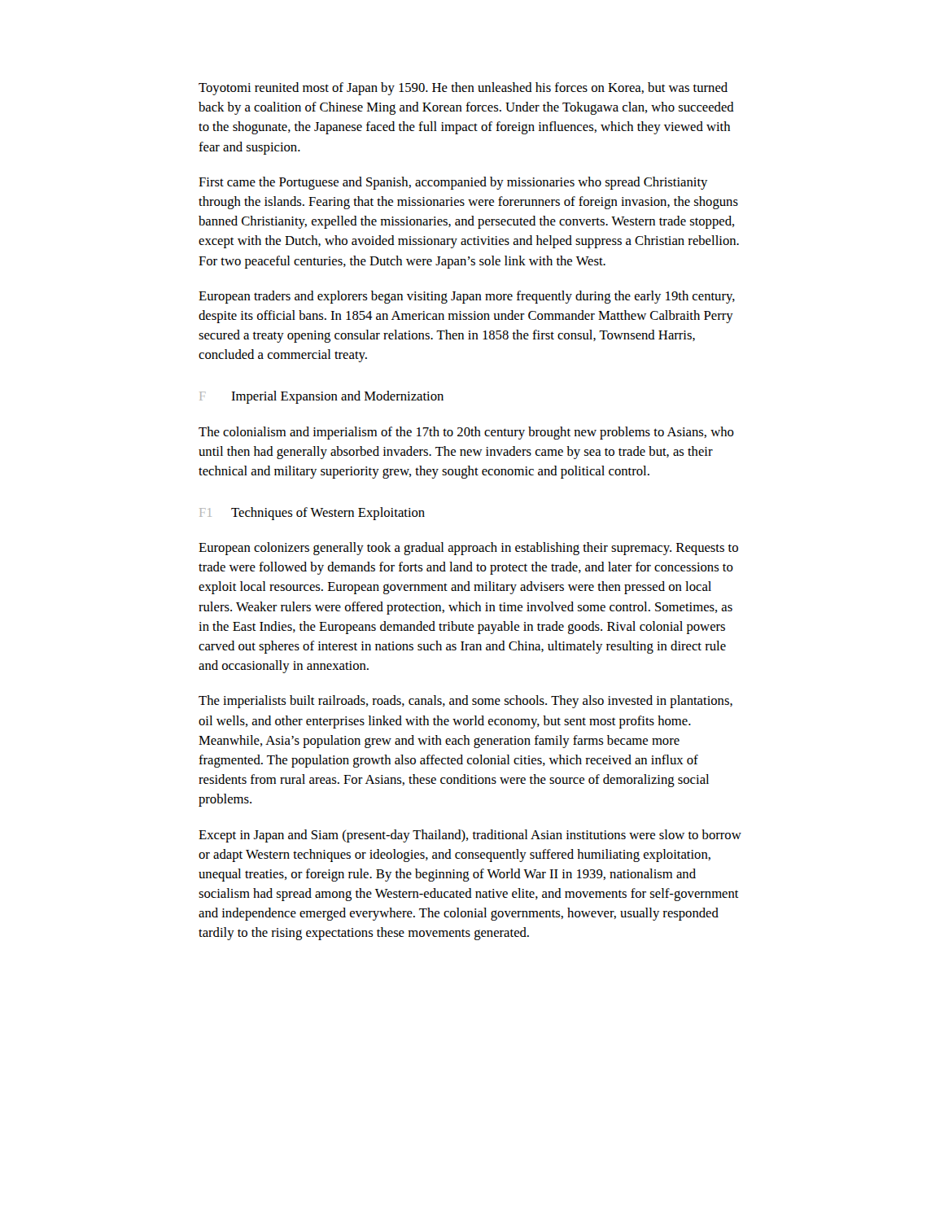Toyotomi reunited most of Japan by 1590. He then unleashed his forces on Korea, but was turned back by a coalition of Chinese Ming and Korean forces. Under the Tokugawa clan, who succeeded to the shogunate, the Japanese faced the full impact of foreign influences, which they viewed with fear and suspicion.
First came the Portuguese and Spanish, accompanied by missionaries who spread Christianity through the islands. Fearing that the missionaries were forerunners of foreign invasion, the shoguns banned Christianity, expelled the missionaries, and persecuted the converts. Western trade stopped, except with the Dutch, who avoided missionary activities and helped suppress a Christian rebellion. For two peaceful centuries, the Dutch were Japan’s sole link with the West.
European traders and explorers began visiting Japan more frequently during the early 19th century, despite its official bans. In 1854 an American mission under Commander Matthew Calbraith Perry secured a treaty opening consular relations. Then in 1858 the first consul, Townsend Harris, concluded a commercial treaty.
F Imperial Expansion and Modernization
The colonialism and imperialism of the 17th to 20th century brought new problems to Asians, who until then had generally absorbed invaders. The new invaders came by sea to trade but, as their technical and military superiority grew, they sought economic and political control.
F1 Techniques of Western Exploitation
European colonizers generally took a gradual approach in establishing their supremacy. Requests to trade were followed by demands for forts and land to protect the trade, and later for concessions to exploit local resources. European government and military advisers were then pressed on local rulers. Weaker rulers were offered protection, which in time involved some control. Sometimes, as in the East Indies, the Europeans demanded tribute payable in trade goods. Rival colonial powers carved out spheres of interest in nations such as Iran and China, ultimately resulting in direct rule and occasionally in annexation.
The imperialists built railroads, roads, canals, and some schools. They also invested in plantations, oil wells, and other enterprises linked with the world economy, but sent most profits home. Meanwhile, Asia’s population grew and with each generation family farms became more fragmented. The population growth also affected colonial cities, which received an influx of residents from rural areas. For Asians, these conditions were the source of demoralizing social problems.
Except in Japan and Siam (present-day Thailand), traditional Asian institutions were slow to borrow or adapt Western techniques or ideologies, and consequently suffered humiliating exploitation, unequal treaties, or foreign rule. By the beginning of World War II in 1939, nationalism and socialism had spread among the Western-educated native elite, and movements for self-government and independence emerged everywhere. The colonial governments, however, usually responded tardily to the rising expectations these movements generated.